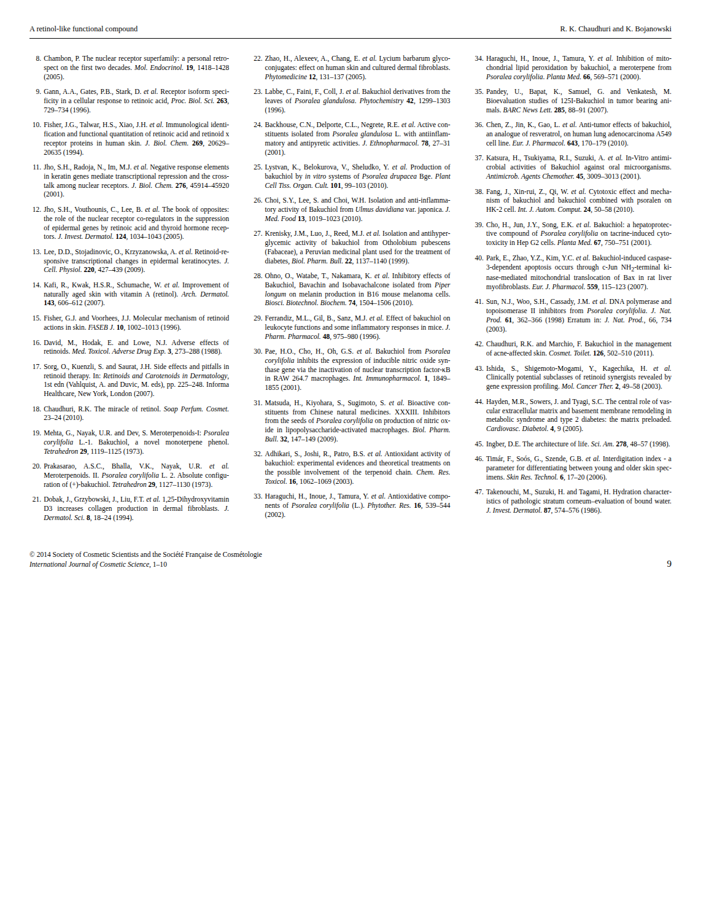A retinol-like functional compound R. K. Chaudhuri and K. Bojanowski
8. Chambon, P. The nuclear receptor superfamily: a personal retrospect on the first two decades. Mol. Endocrinol. 19, 1418–1428 (2005).
9. Gann, A.A., Gates, P.B., Stark, D. et al. Receptor isoform specificity in a cellular response to retinoic acid, Proc. Biol. Sci. 263, 729–734 (1996).
10. Fisher, J.G., Talwar, H.S., Xiao, J.H. et al. Immunological identification and functional quantitation of retinoic acid and retinoid x receptor proteins in human skin. J. Biol. Chem. 269, 20629–20635 (1994).
11. Jho, S.H., Radoja, N., Im, M.J. et al. Negative response elements in keratin genes mediate transcriptional repression and the cross-talk among nuclear receptors. J. Biol. Chem. 276, 45914–45920 (2001).
12. Jho, S.H., Vouthounis, C., Lee, B. et al. The book of opposites: the role of the nuclear receptor co-regulators in the suppression of epidermal genes by retinoic acid and thyroid hormone receptors. J. Invest. Dermatol. 124, 1034–1043 (2005).
13. Lee, D.D., Stojadinovic, O., Krzyzanowska, A. et al. Retinoid-responsive transcriptional changes in epidermal keratinocytes. J. Cell. Physiol. 220, 427–439 (2009).
14. Kafi, R., Kwak, H.S.R., Schumache, W. et al. Improvement of naturally aged skin with vitamin A (retinol). Arch. Dermatol. 143, 606–612 (2007).
15. Fisher, G.J. and Voorhees, J.J. Molecular mechanism of retinoid actions in skin. FASEB J. 10, 1002–1013 (1996).
16. David, M., Hodak, E. and Lowe, N.J. Adverse effects of retinoids. Med. Toxicol. Adverse Drug Exp. 3, 273–288 (1988).
17. Sorg, O., Kuenzli, S. and Saurat, J.H. Side effects and pitfalls in retinoid therapy. In: Retinoids and Carotenoids in Dermatology, 1st edn (Vahlquist, A. and Duvic, M. eds), pp. 225–248. Informa Healthcare, New York, London (2007).
18. Chaudhuri, R.K. The miracle of retinol. Soap Perfum. Cosmet. 23–24 (2010).
19. Mehta, G., Nayak, U.R. and Dev, S. Meroterpenoids-I: Psoralea corylifolia L.-1. Bakuchiol, a novel monoterpene phenol. Tetrahedron 29, 1119–1125 (1973).
20. Prakasarao, A.S.C., Bhalla, V.K., Nayak, U.R. et al. Meroterpenoids. II. Psoralea corylifolia L. 2. Absolute configuration of (+)-bakuchiol. Tetrahedron 29, 1127–1130 (1973).
21. Dobak, J., Grzybowski, J., Liu, F.T. et al. 1,25-Dihydroxyvitamin D3 increases collagen production in dermal fibroblasts. J. Dermatol. Sci. 8, 18–24 (1994).
22. Zhao, H., Alexeev, A., Chang, E. et al. Lycium barbarum glycoconjugates: effect on human skin and cultured dermal fibroblasts. Phytomedicine 12, 131–137 (2005).
23. Labbe, C., Faini, F., Coll, J. et al. Bakuchiol derivatives from the leaves of Psoralea glandulosa. Phytochemistry 42, 1299–1303 (1996).
24. Backhouse, C.N., Delporte, C.L., Negrete, R.E. et al. Active constituents isolated from Psoralea glandulosa L. with antiinflammatory and antipyretic activities. J. Ethnopharmacol. 78, 27–31 (2001).
25. Lystvan, K., Belokurova, V., Sheludko, Y. et al. Production of bakuchiol by in vitro systems of Psoralea drupacea Bge. Plant Cell Tiss. Organ. Cult. 101, 99–103 (2010).
26. Choi, S.Y., Lee, S. and Choi, W.H. Isolation and anti-inflammatory activity of Bakuchiol from Ulmus davidiana var. japonica. J. Med. Food 13, 1019–1023 (2010).
27. Krenisky, J.M., Luo, J., Reed, M.J. et al. Isolation and antihyperglycemic activity of bakuchiol from Otholobium pubescens (Fabaceae), a Peruvian medicinal plant used for the treatment of diabetes, Biol. Pharm. Bull. 22, 1137–1140 (1999).
28. Ohno, O., Watabe, T., Nakamara, K. et al. Inhibitory effects of Bakuchiol, Bavachin and Isobavachalcone isolated from Piper longum on melanin production in B16 mouse melanoma cells. Biosci. Biotechnol. Biochem. 74, 1504–1506 (2010).
29. Ferrandiz, M.L., Gil, B., Sanz, M.J. et al. Effect of bakuchiol on leukocyte functions and some inflammatory responses in mice. J. Pharm. Pharmacol. 48, 975–980 (1996).
30. Pae, H.O., Cho, H., Oh, G.S. et al. Bakuchiol from Psoralea corylifolia inhibits the expression of inducible nitric oxide synthase gene via the inactivation of nuclear transcription factor-κB in RAW 264.7 macrophages. Int. Immunopharmacol. 1, 1849–1855 (2001).
31. Matsuda, H., Kiyohara, S., Sugimoto, S. et al. Bioactive constituents from Chinese natural medicines. XXXIII. Inhibitors from the seeds of Psoralea corylifolia on production of nitric oxide in lipopolysaccharide-activated macrophages. Biol. Pharm. Bull. 32, 147–149 (2009).
32. Adhikari, S., Joshi, R., Patro, B.S. et al. Antioxidant activity of bakuchiol: experimental evidences and theoretical treatments on the possible involvement of the terpenoid chain. Chem. Res. Toxicol. 16, 1062–1069 (2003).
33. Haraguchi, H., Inoue, J., Tamura, Y. et al. Antioxidative components of Psoralea corylifolia (L.). Phytother. Res. 16, 539–544 (2002).
34. Haraguchi, H., Inoue, J., Tamura, Y. et al. Inhibition of mitochondrial lipid peroxidation by bakuchiol, a meroterpene from Psoralea corylifolia. Planta Med. 66, 569–571 (2000).
35. Pandey, U., Bapat, K., Samuel, G. and Venkatesh, M. Bioevaluation studies of 125I-Bakuchiol in tumor bearing animals. BARC News Lett. 285, 88–91 (2007).
36. Chen, Z., Jin, K., Gao, L. et al. Anti-tumor effects of bakuchiol, an analogue of resveratrol, on human lung adenocarcinoma A549 cell line. Eur. J. Pharmacol. 643, 170–179 (2010).
37. Katsura, H., Tsukiyama, R.I., Suzuki, A. et al. In-Vitro antimicrobial activities of Bakuchiol against oral microorganisms. Antimicrob. Agents Chemother. 45, 3009–3013 (2001).
38. Fang, J., Xin-rui, Z., Qi, W. et al. Cytotoxic effect and mechanism of bakuchiol and bakuchiol combined with psoralen on HK-2 cell. Int. J. Autom. Comput. 24, 50–58 (2010).
39. Cho, H., Jun, J.Y., Song, E.K. et al. Bakuchiol: a hepatoprotective compound of Psoralea corylifolia on tacrine-induced cytotoxicity in Hep G2 cells. Planta Med. 67, 750–751 (2001).
40. Park, E., Zhao, Y.Z., Kim, Y.C. et al. Bakuchiol-induced caspase-3-dependent apoptosis occurs through c-Jun NH2-terminal kinase-mediated mitochondrial translocation of Bax in rat liver myofibroblasts. Eur. J. Pharmacol. 559, 115–123 (2007).
41. Sun, N.J., Woo, S.H., Cassady, J.M. et al. DNA polymerase and topoisomerase II inhibitors from Psoralea corylifolia. J. Nat. Prod. 61, 362–366 (1998) Erratum in: J. Nat. Prod., 66, 734 (2003).
42. Chaudhuri, R.K. and Marchio, F. Bakuchiol in the management of acne-affected skin. Cosmet. Toilet. 126, 502–510 (2011).
43. Ishida, S., Shigemoto-Mogami, Y., Kagechika, H. et al. Clinically potential subclasses of retinoid synergists revealed by gene expression profiling. Mol. Cancer Ther. 2, 49–58 (2003).
44. Hayden, M.R., Sowers, J. and Tyagi, S.C. The central role of vascular extracellular matrix and basement membrane remodeling in metabolic syndrome and type 2 diabetes: the matrix preloaded. Cardiovasc. Diabetol. 4, 9 (2005).
45. Ingber, D.E. The architecture of life. Sci. Am. 278, 48–57 (1998).
46. Timár, F., Soós, G., Szende, G.B. et al. Interdigitation index - a parameter for differentiating between young and older skin specimens. Skin Res. Technol. 6, 17–20 (2006).
47. Takenouchi, M., Suzuki, H. and Tagami, H. Hydration characteristics of pathologic stratum corneum–evaluation of bound water. J. Invest. Dermatol. 87, 574–576 (1986).
© 2014 Society of Cosmetic Scientists and the Société Française de Cosmétologie
International Journal of Cosmetic Science, 1–10
9